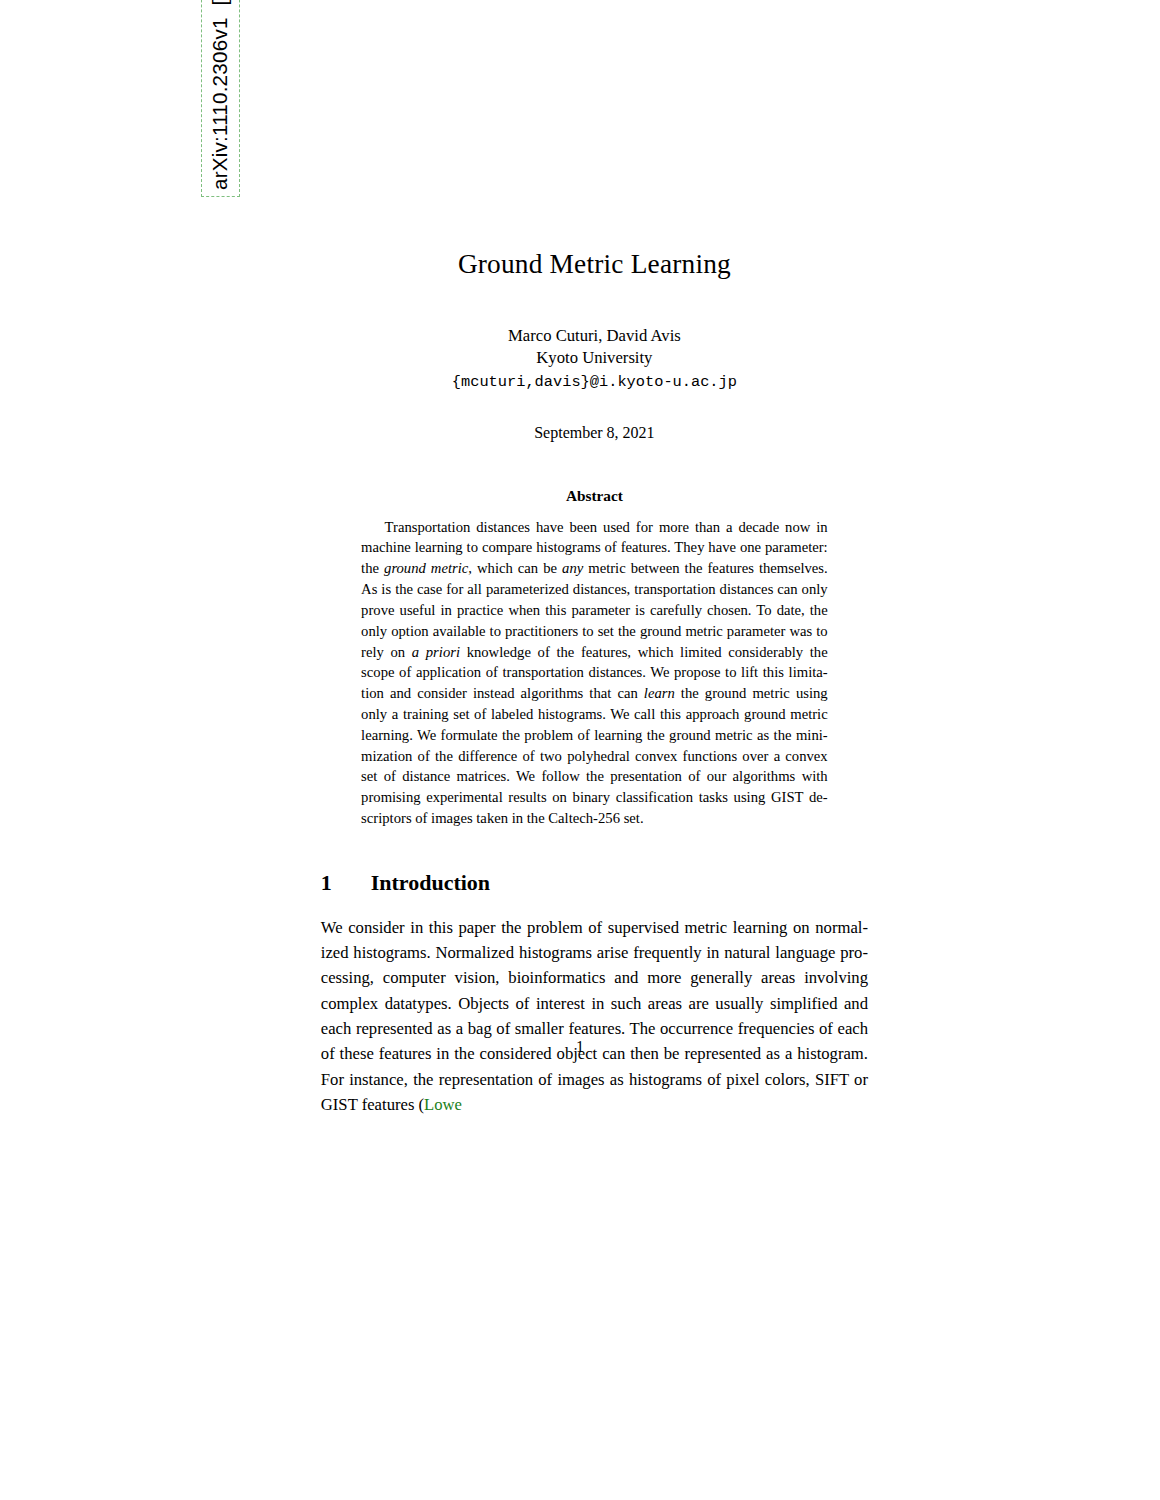arXiv:1110.2306v1 [stat.ML] 11 Oct 2011
Ground Metric Learning
Marco Cuturi, David Avis
Kyoto University
{mcuturi,davis}@i.kyoto-u.ac.jp
September 8, 2021
Abstract
Transportation distances have been used for more than a decade now in machine learning to compare histograms of features. They have one parameter: the ground metric, which can be any metric between the features themselves. As is the case for all parameterized distances, transportation distances can only prove useful in practice when this parameter is carefully chosen. To date, the only option available to practitioners to set the ground metric parameter was to rely on a priori knowledge of the features, which limited considerably the scope of application of transportation distances. We propose to lift this limitation and consider instead algorithms that can learn the ground metric using only a training set of labeled histograms. We call this approach ground metric learning. We formulate the problem of learning the ground metric as the minimization of the difference of two polyhedral convex functions over a convex set of distance matrices. We follow the presentation of our algorithms with promising experimental results on binary classification tasks using GIST descriptors of images taken in the Caltech-256 set.
1 Introduction
We consider in this paper the problem of supervised metric learning on normalized histograms. Normalized histograms arise frequently in natural language processing, computer vision, bioinformatics and more generally areas involving complex datatypes. Objects of interest in such areas are usually simplified and each represented as a bag of smaller features. The occurrence frequencies of each of these features in the considered object can then be represented as a histogram. For instance, the representation of images as histograms of pixel colors, SIFT or GIST features (Lowe
1